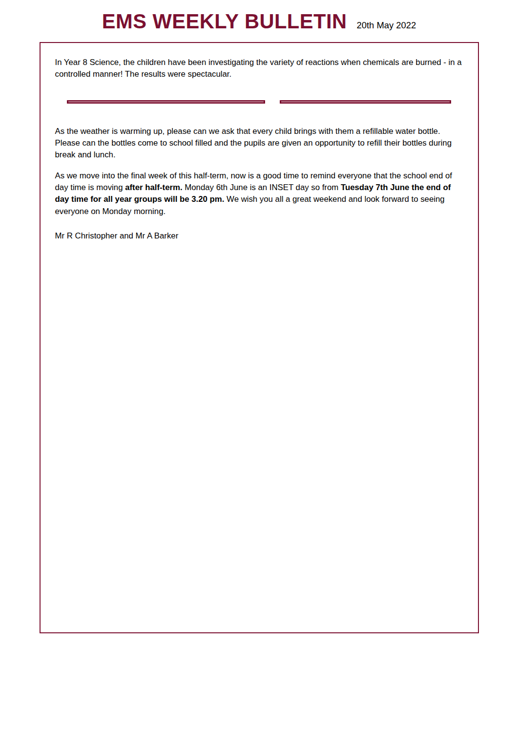EMS WEEKLY BULLETIN
20th May 2022
In Year 8 Science, the children have been investigating the variety of reactions when chemicals are burned - in a controlled manner! The results were spectacular.
As the weather is warming up, please can we ask that every child brings with them a refillable water bottle. Please can the bottles come to school filled and the pupils are given an opportunity to refill their bottles during break and lunch.
As we move into the final week of this half-term, now is a good time to remind everyone that the school end of day time is moving after half-term. Monday 6th June is an INSET day so from Tuesday 7th June the end of day time for all year groups will be 3.20 pm. We wish you all a great weekend and look forward to seeing everyone on Monday morning.
Mr R Christopher and Mr A Barker